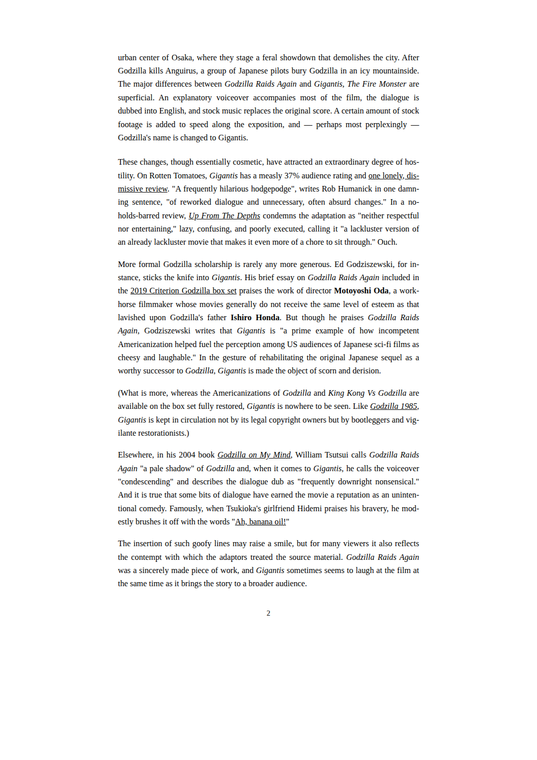urban center of Osaka, where they stage a feral showdown that demolishes the city. After Godzilla kills Anguirus, a group of Japanese pilots bury Godzilla in an icy mountainside. The major differences between Godzilla Raids Again and Gigantis, The Fire Monster are superficial. An explanatory voiceover accompanies most of the film, the dialogue is dubbed into English, and stock music replaces the original score. A certain amount of stock footage is added to speed along the exposition, and — perhaps most perplexingly — Godzilla's name is changed to Gigantis.
These changes, though essentially cosmetic, have attracted an extraordinary degree of hostility. On Rotten Tomatoes, Gigantis has a measly 37% audience rating and one lonely, dismissive review. "A frequently hilarious hodgepodge", writes Rob Humanick in one damning sentence, "of reworked dialogue and unnecessary, often absurd changes." In a no-holds-barred review, Up From The Depths condemns the adaptation as "neither respectful nor entertaining," lazy, confusing, and poorly executed, calling it "a lackluster version of an already lackluster movie that makes it even more of a chore to sit through." Ouch.
More formal Godzilla scholarship is rarely any more generous. Ed Godziszewski, for instance, sticks the knife into Gigantis. His brief essay on Godzilla Raids Again included in the 2019 Criterion Godzilla box set praises the work of director Motoyoshi Oda, a workhorse filmmaker whose movies generally do not receive the same level of esteem as that lavished upon Godzilla's father Ishiro Honda. But though he praises Godzilla Raids Again, Godziszewski writes that Gigantis is "a prime example of how incompetent Americanization helped fuel the perception among US audiences of Japanese sci-fi films as cheesy and laughable." In the gesture of rehabilitating the original Japanese sequel as a worthy successor to Godzilla, Gigantis is made the object of scorn and derision.
(What is more, whereas the Americanizations of Godzilla and King Kong Vs Godzilla are available on the box set fully restored, Gigantis is nowhere to be seen. Like Godzilla 1985, Gigantis is kept in circulation not by its legal copyright owners but by bootleggers and vigilante restorationists.)
Elsewhere, in his 2004 book Godzilla on My Mind, William Tsutsui calls Godzilla Raids Again "a pale shadow" of Godzilla and, when it comes to Gigantis, he calls the voiceover "condescending" and describes the dialogue dub as "frequently downright nonsensical." And it is true that some bits of dialogue have earned the movie a reputation as an unintentional comedy. Famously, when Tsukioka's girlfriend Hidemi praises his bravery, he modestly brushes it off with the words "Ah, banana oil!"
The insertion of such goofy lines may raise a smile, but for many viewers it also reflects the contempt with which the adaptors treated the source material. Godzilla Raids Again was a sincerely made piece of work, and Gigantis sometimes seems to laugh at the film at the same time as it brings the story to a broader audience.
2